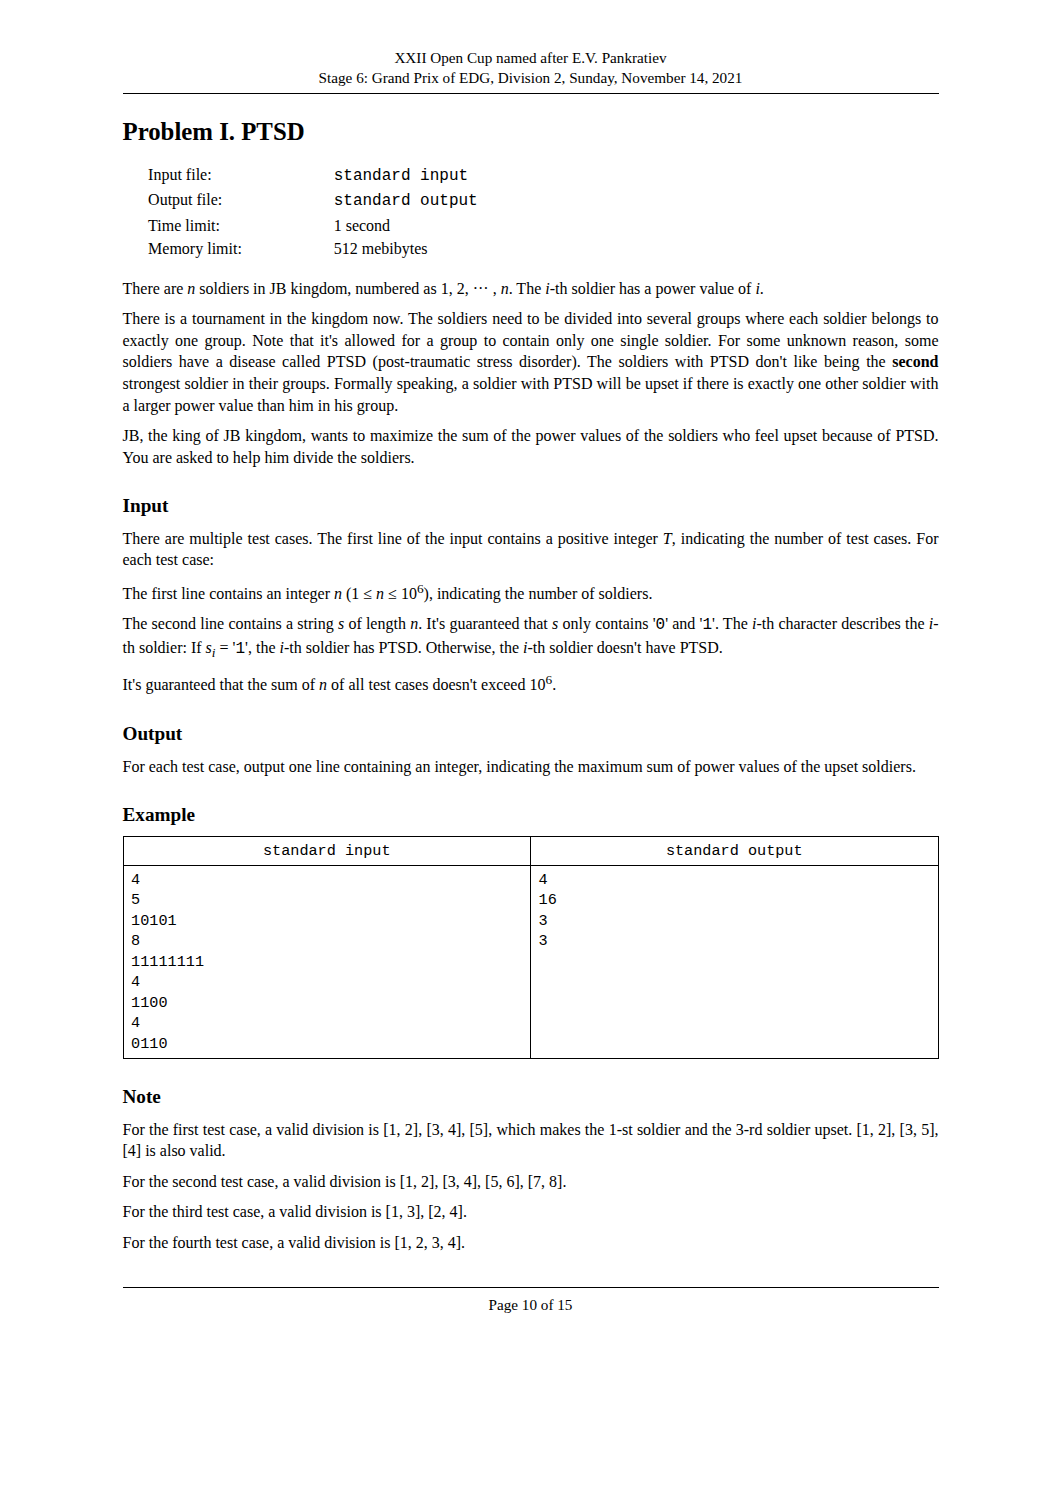XXII Open Cup named after E.V. Pankratiev
Stage 6: Grand Prix of EDG, Division 2, Sunday, November 14, 2021
Problem I. PTSD
| Input file: | standard input |
| Output file: | standard output |
| Time limit: | 1 second |
| Memory limit: | 512 mebibytes |
There are n soldiers in JB kingdom, numbered as 1, 2, ··· , n. The i-th soldier has a power value of i.
There is a tournament in the kingdom now. The soldiers need to be divided into several groups where each soldier belongs to exactly one group. Note that it's allowed for a group to contain only one single soldier. For some unknown reason, some soldiers have a disease called PTSD (post-traumatic stress disorder). The soldiers with PTSD don't like being the second strongest soldier in their groups. Formally speaking, a soldier with PTSD will be upset if there is exactly one other soldier with a larger power value than him in his group.
JB, the king of JB kingdom, wants to maximize the sum of the power values of the soldiers who feel upset because of PTSD. You are asked to help him divide the soldiers.
Input
There are multiple test cases. The first line of the input contains a positive integer T, indicating the number of test cases. For each test case:
The first line contains an integer n (1 ≤ n ≤ 106), indicating the number of soldiers.
The second line contains a string s of length n. It's guaranteed that s only contains '0' and '1'. The i-th character describes the i-th soldier: If si = '1', the i-th soldier has PTSD. Otherwise, the i-th soldier doesn't have PTSD.
It's guaranteed that the sum of n of all test cases doesn't exceed 106.
Output
For each test case, output one line containing an integer, indicating the maximum sum of power values of the upset soldiers.
Example
| standard input | standard output |
| --- | --- |
| 4 5 10101 8 11111111 4 1100 4 0110 | 4 16 3 3 |
Note
For the first test case, a valid division is [1, 2], [3, 4], [5], which makes the 1-st soldier and the 3-rd soldier upset. [1, 2], [3, 5], [4] is also valid.
For the second test case, a valid division is [1, 2], [3, 4], [5, 6], [7, 8].
For the third test case, a valid division is [1, 3], [2, 4].
For the fourth test case, a valid division is [1, 2, 3, 4].
Page 10 of 15